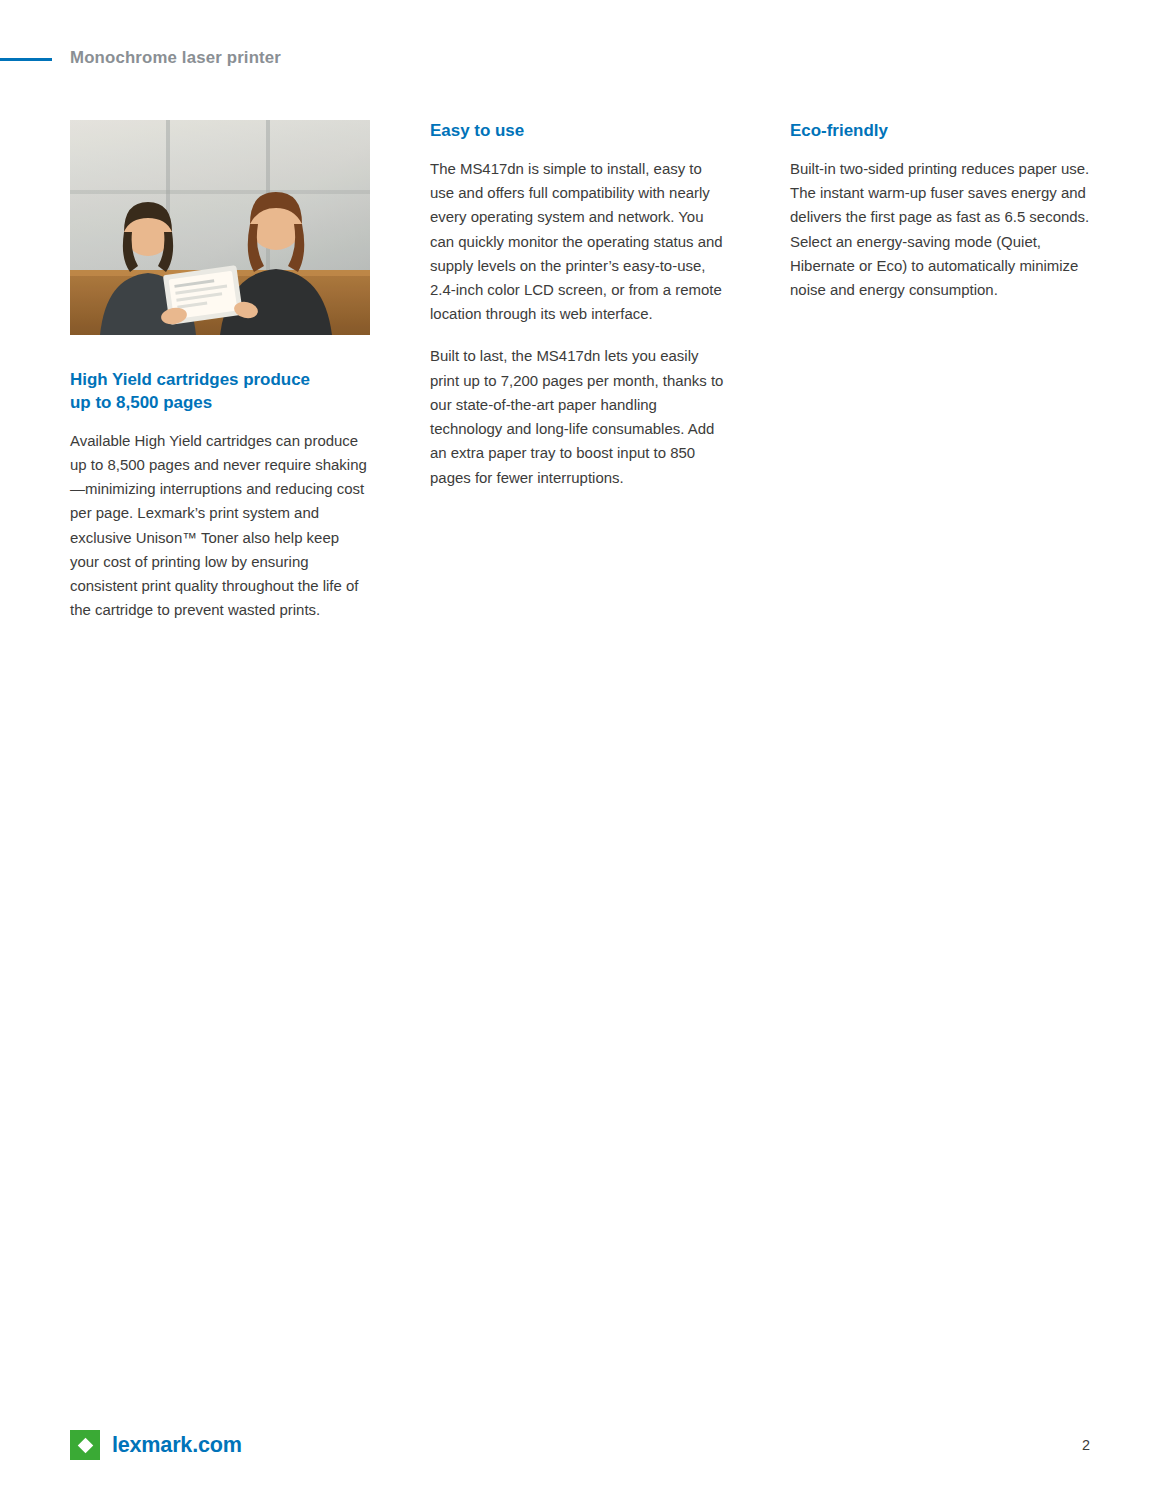Monochrome laser printer
High Yield cartridges produce
up to 8,500 pages
Available High Yield cartridges can produce up to 8,500 pages and never require shaking—minimizing interruptions and reducing cost per page. Lexmark’s print system and exclusive Unison™ Toner also help keep your cost of printing low by ensuring consistent print quality throughout the life of the cartridge to prevent wasted prints.
Easy to use
The MS417dn is simple to install, easy to use and offers full compatibility with nearly every operating system and network. You can quickly monitor the operating status and supply levels on the printer’s easy-to-use, 2.4-inch color LCD screen, or from a remote location through its web interface.
Built to last, the MS417dn lets you easily print up to 7,200 pages per month, thanks to our state-of-the-art paper handling technology and long-life consumables. Add an extra paper tray to boost input to 850 pages for fewer interruptions.
Eco-friendly
Built-in two-sided printing reduces paper use. The instant warm-up fuser saves energy and delivers the first page as fast as 6.5 seconds. Select an energy-saving mode (Quiet, Hibernate or Eco) to automatically minimize noise and energy consumption.
lexmark.com
2